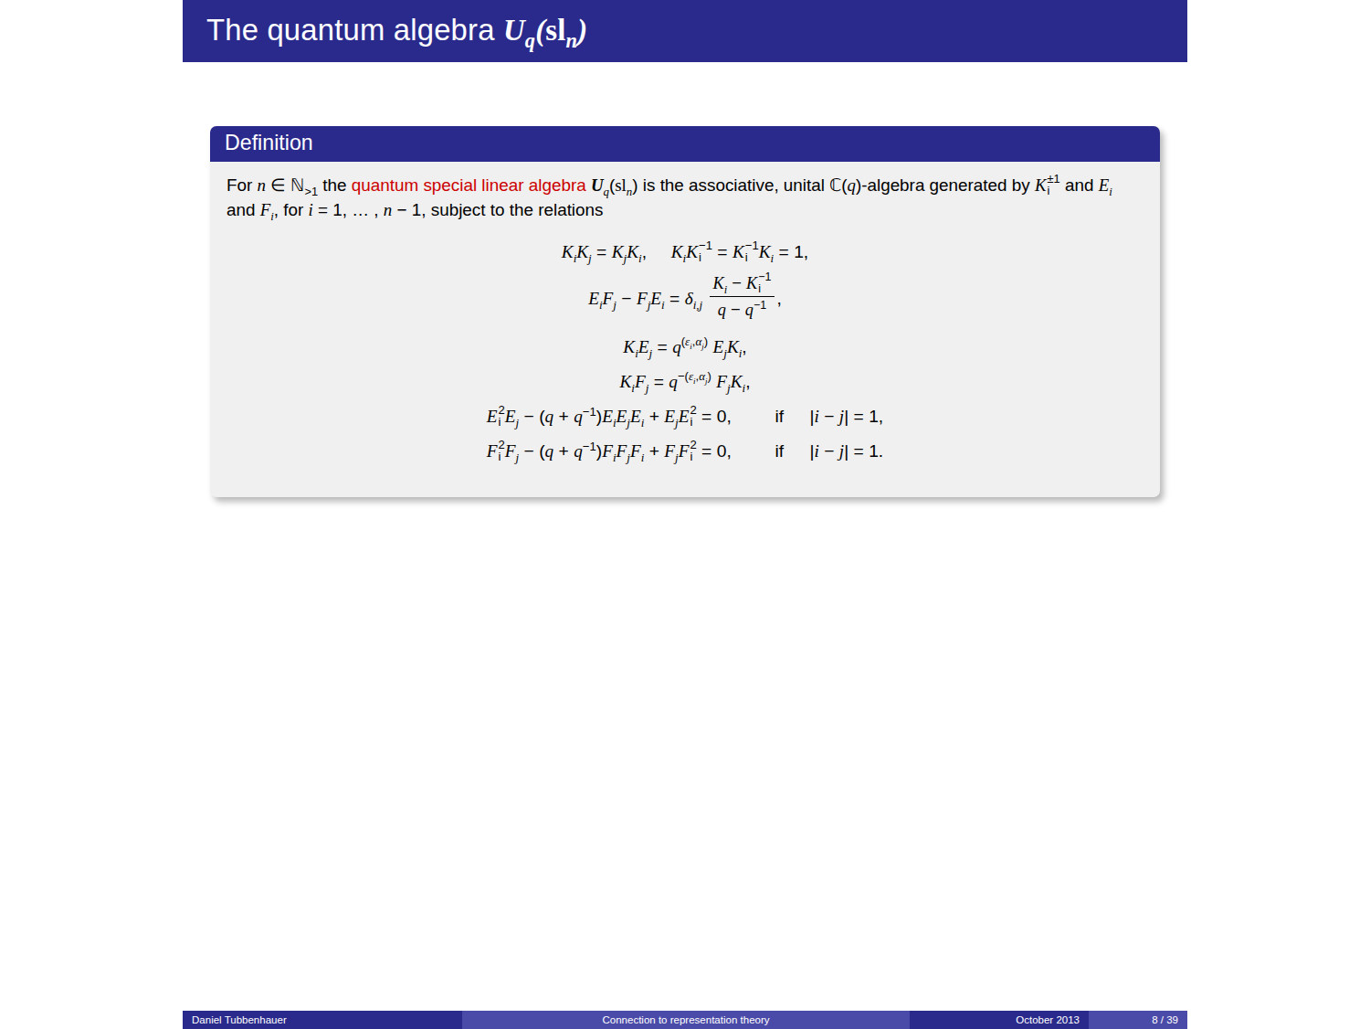The quantum algebra Uq(sln)
Definition
For n ∈ ℕ>1 the quantum special linear algebra Uq(sln) is the associative, unital ℂ(q)-algebra generated by K±1i and Ei and Fi, for i = 1, … , n − 1, subject to the relations
KiKj = KjKi, KiK−1i = K−1i Ki = 1,
EiFj − FjEi = δi,j Ki − K−1i q − q−1 ,
KiEj = q(εi,αj) EjKi,
KiFj = q−(εi,αj) FjKi,
E 2i Ej − (q + q−1)EiEjEi + EjE 2i = 0, if |i − j| = 1,
F 2i Fj − (q + q−1)FiFjFi + FjF 2i = 0, if |i − j| = 1.
Daniel Tubbenhauer
Connection to representation theory
October 2013
8 / 39